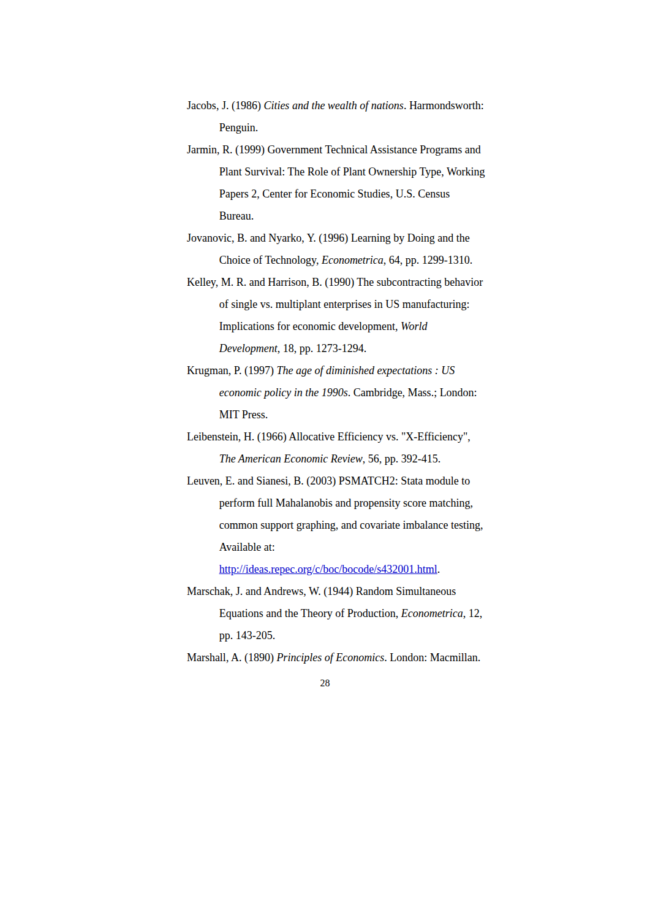Jacobs, J. (1986) Cities and the wealth of nations. Harmondsworth: Penguin.
Jarmin, R. (1999) Government Technical Assistance Programs and Plant Survival: The Role of Plant Ownership Type, Working Papers 2, Center for Economic Studies, U.S. Census Bureau.
Jovanovic, B. and Nyarko, Y. (1996) Learning by Doing and the Choice of Technology, Econometrica, 64, pp. 1299-1310.
Kelley, M. R. and Harrison, B. (1990) The subcontracting behavior of single vs. multiplant enterprises in US manufacturing: Implications for economic development, World Development, 18, pp. 1273-1294.
Krugman, P. (1997) The age of diminished expectations : US economic policy in the 1990s. Cambridge, Mass.; London: MIT Press.
Leibenstein, H. (1966) Allocative Efficiency vs. "X-Efficiency", The American Economic Review, 56, pp. 392-415.
Leuven, E. and Sianesi, B. (2003) PSMATCH2: Stata module to perform full Mahalanobis and propensity score matching, common support graphing, and covariate imbalance testing, Available at: http://ideas.repec.org/c/boc/bocode/s432001.html.
Marschak, J. and Andrews, W. (1944) Random Simultaneous Equations and the Theory of Production, Econometrica, 12, pp. 143-205.
Marshall, A. (1890) Principles of Economics. London: Macmillan.
28